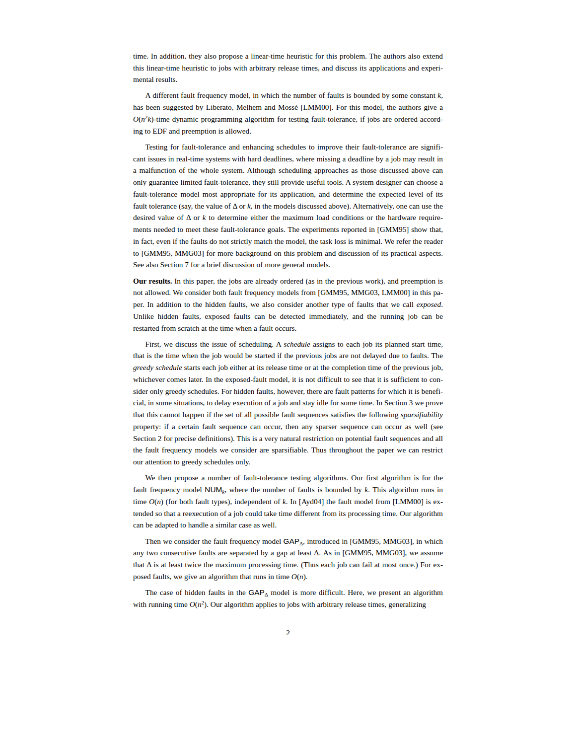time. In addition, they also propose a linear-time heuristic for this problem. The authors also extend this linear-time heuristic to jobs with arbitrary release times, and discuss its applications and experimental results.
A different fault frequency model, in which the number of faults is bounded by some constant k, has been suggested by Liberato, Melhem and Mossé [LMM00]. For this model, the authors give a O(n2k)-time dynamic programming algorithm for testing fault-tolerance, if jobs are ordered according to EDF and preemption is allowed.
Testing for fault-tolerance and enhancing schedules to improve their fault-tolerance are significant issues in real-time systems with hard deadlines, where missing a deadline by a job may result in a malfunction of the whole system. Although scheduling approaches as those discussed above can only guarantee limited fault-tolerance, they still provide useful tools. A system designer can choose a fault-tolerance model most appropriate for its application, and determine the expected level of its fault tolerance (say, the value of Δ or k, in the models discussed above). Alternatively, one can use the desired value of Δ or k to determine either the maximum load conditions or the hardware requirements needed to meet these fault-tolerance goals. The experiments reported in [GMM95] show that, in fact, even if the faults do not strictly match the model, the task loss is minimal. We refer the reader to [GMM95, MMG03] for more background on this problem and discussion of its practical aspects. See also Section 7 for a brief discussion of more general models.
Our results. In this paper, the jobs are already ordered (as in the previous work), and preemption is not allowed. We consider both fault frequency models from [GMM95, MMG03, LMM00] in this paper. In addition to the hidden faults, we also consider another type of faults that we call exposed. Unlike hidden faults, exposed faults can be detected immediately, and the running job can be restarted from scratch at the time when a fault occurs.
First, we discuss the issue of scheduling. A schedule assigns to each job its planned start time, that is the time when the job would be started if the previous jobs are not delayed due to faults. The greedy schedule starts each job either at its release time or at the completion time of the previous job, whichever comes later. In the exposed-fault model, it is not difficult to see that it is sufficient to consider only greedy schedules. For hidden faults, however, there are fault patterns for which it is beneficial, in some situations, to delay execution of a job and stay idle for some time. In Section 3 we prove that this cannot happen if the set of all possible fault sequences satisfies the following sparsifiability property: if a certain fault sequence can occur, then any sparser sequence can occur as well (see Section 2 for precise definitions). This is a very natural restriction on potential fault sequences and all the fault frequency models we consider are sparsifiable. Thus throughout the paper we can restrict our attention to greedy schedules only.
We then propose a number of fault-tolerance testing algorithms. Our first algorithm is for the fault frequency model NUMk, where the number of faults is bounded by k. This algorithm runs in time O(n) (for both fault types), independent of k. In [Ayd04] the fault model from [LMM00] is extended so that a reexecution of a job could take time different from its processing time. Our algorithm can be adapted to handle a similar case as well.
Then we consider the fault frequency model GAPΔ, introduced in [GMM95, MMG03], in which any two consecutive faults are separated by a gap at least Δ. As in [GMM95, MMG03], we assume that Δ is at least twice the maximum processing time. (Thus each job can fail at most once.) For exposed faults, we give an algorithm that runs in time O(n).
The case of hidden faults in the GAPΔ model is more difficult. Here, we present an algorithm with running time O(n2). Our algorithm applies to jobs with arbitrary release times, generalizing
2